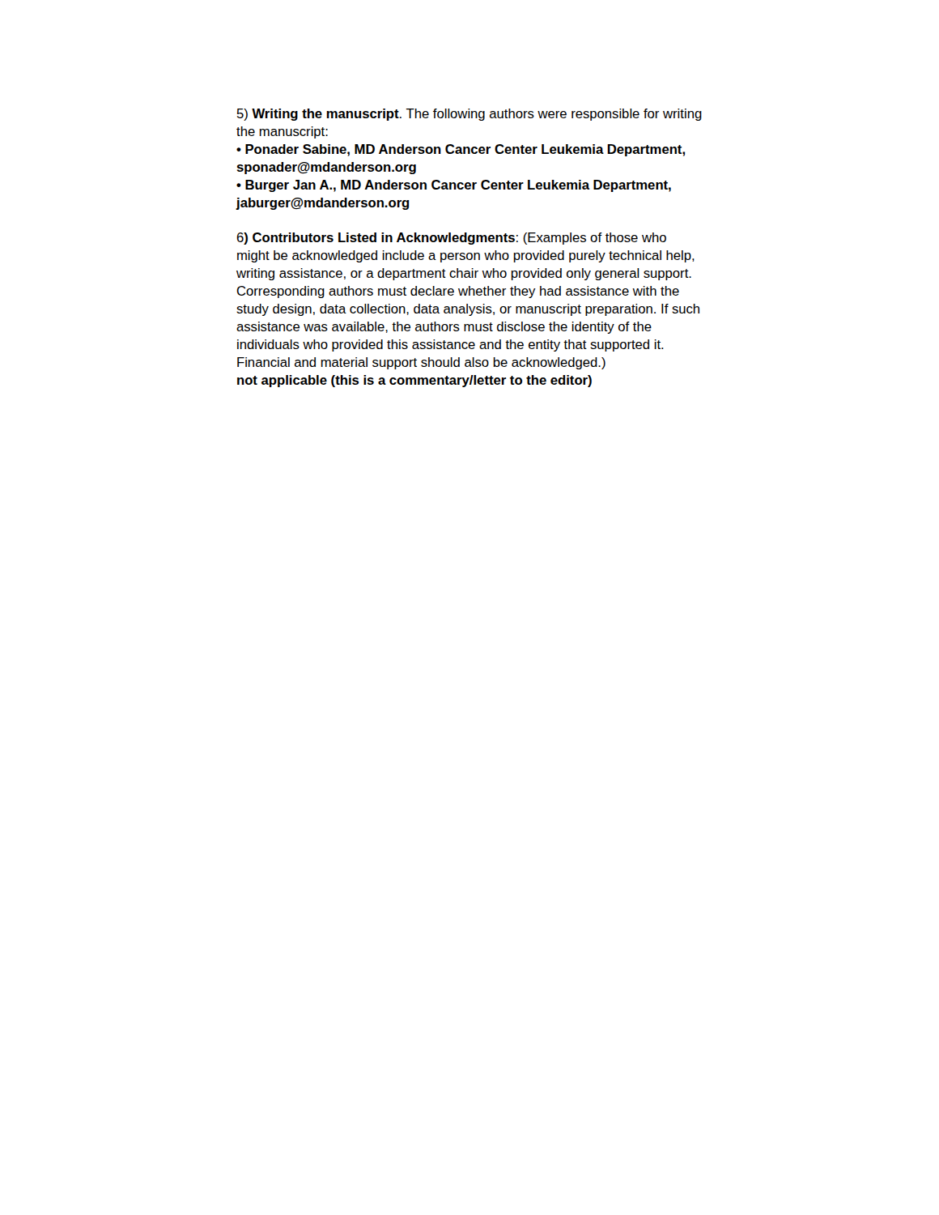5) Writing the manuscript. The following authors were responsible for writing the manuscript:
• Ponader Sabine, MD Anderson Cancer Center Leukemia Department, sponader@mdanderson.org
• Burger Jan A., MD Anderson Cancer Center Leukemia Department, jaburger@mdanderson.org
6) Contributors Listed in Acknowledgments: (Examples of those who might be acknowledged include a person who provided purely technical help, writing assistance, or a department chair who provided only general support. Corresponding authors must declare whether they had assistance with the study design, data collection, data analysis, or manuscript preparation. If such assistance was available, the authors must disclose the identity of the individuals who provided this assistance and the entity that supported it. Financial and material support should also be acknowledged.)
not applicable (this is a commentary/letter to the editor)